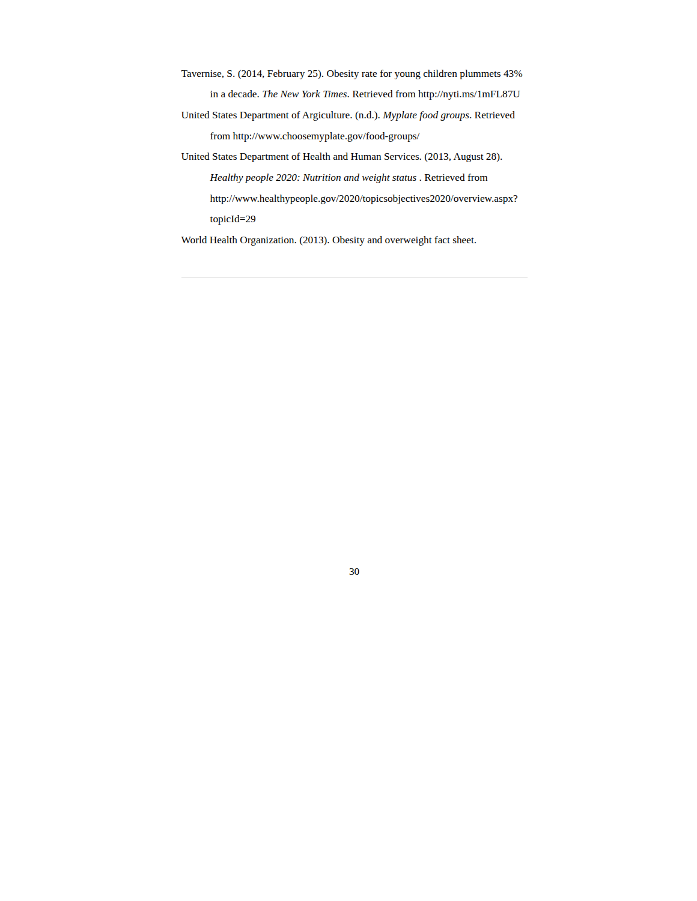Tavernise, S. (2014, February 25). Obesity rate for young children plummets 43% in a decade. The New York Times. Retrieved from http://nyti.ms/1mFL87U
United States Department of Argiculture. (n.d.). Myplate food groups. Retrieved from http://www.choosemyplate.gov/food-groups/
United States Department of Health and Human Services. (2013, August 28). Healthy people 2020: Nutrition and weight status . Retrieved from http://www.healthypeople.gov/2020/topicsobjectives2020/overview.aspx?topicId=29
World Health Organization. (2013). Obesity and overweight fact sheet.
30